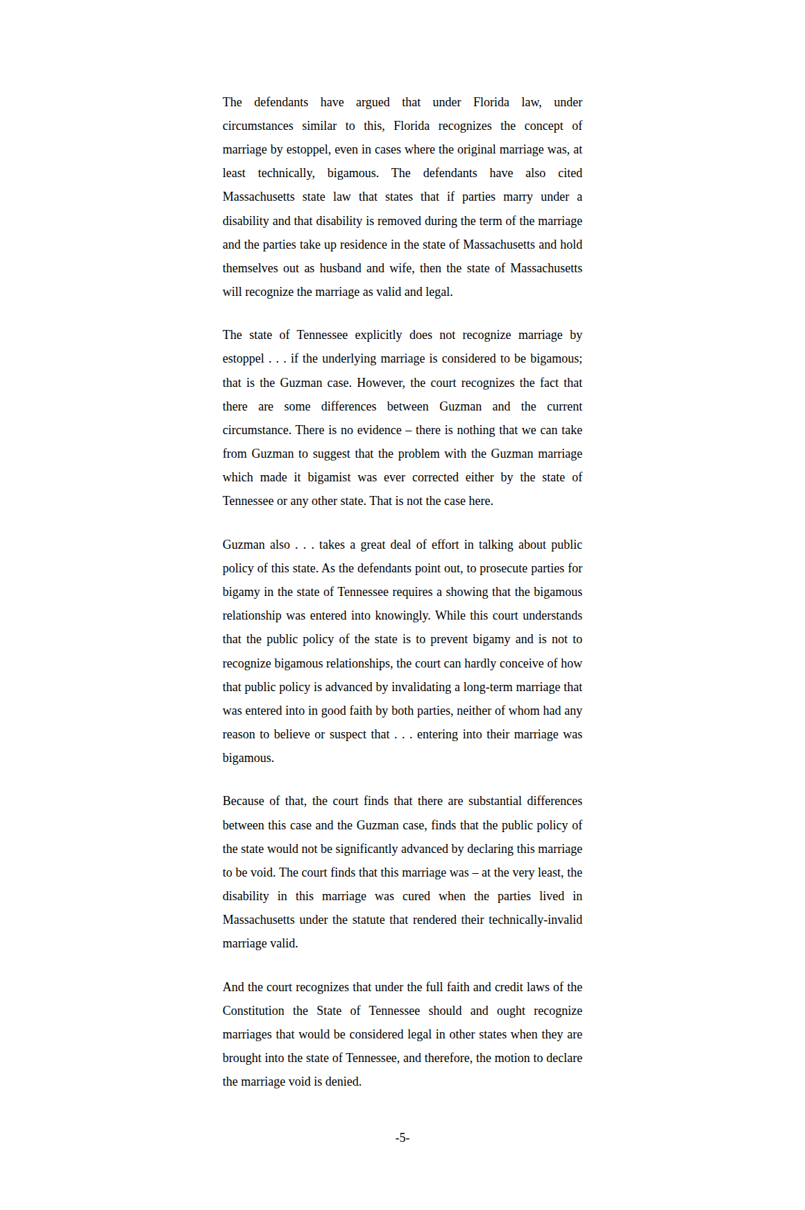The defendants have argued that under Florida law, under circumstances similar to this, Florida recognizes the concept of marriage by estoppel, even in cases where the original marriage was, at least technically, bigamous. The defendants have also cited Massachusetts state law that states that if parties marry under a disability and that disability is removed during the term of the marriage and the parties take up residence in the state of Massachusetts and hold themselves out as husband and wife, then the state of Massachusetts will recognize the marriage as valid and legal.
The state of Tennessee explicitly does not recognize marriage by estoppel . . . if the underlying marriage is considered to be bigamous; that is the Guzman case. However, the court recognizes the fact that there are some differences between Guzman and the current circumstance. There is no evidence – there is nothing that we can take from Guzman to suggest that the problem with the Guzman marriage which made it bigamist was ever corrected either by the state of Tennessee or any other state. That is not the case here.
Guzman also . . . takes a great deal of effort in talking about public policy of this state. As the defendants point out, to prosecute parties for bigamy in the state of Tennessee requires a showing that the bigamous relationship was entered into knowingly. While this court understands that the public policy of the state is to prevent bigamy and is not to recognize bigamous relationships, the court can hardly conceive of how that public policy is advanced by invalidating a long-term marriage that was entered into in good faith by both parties, neither of whom had any reason to believe or suspect that . . . entering into their marriage was bigamous.
Because of that, the court finds that there are substantial differences between this case and the Guzman case, finds that the public policy of the state would not be significantly advanced by declaring this marriage to be void. The court finds that this marriage was – at the very least, the disability in this marriage was cured when the parties lived in Massachusetts under the statute that rendered their technically-invalid marriage valid.
And the court recognizes that under the full faith and credit laws of the Constitution the State of Tennessee should and ought recognize marriages that would be considered legal in other states when they are brought into the state of Tennessee, and therefore, the motion to declare the marriage void is denied.
-5-